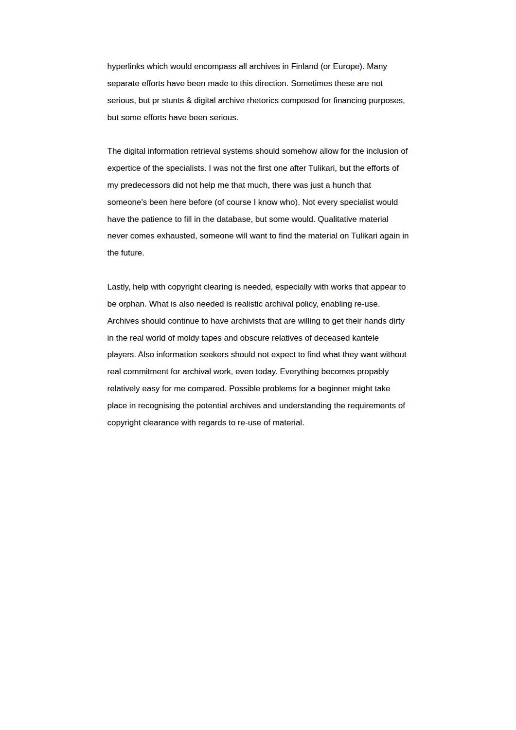hyperlinks which would encompass all archives in Finland (or Europe). Many separate efforts have been made to this direction. Sometimes these are not serious, but pr stunts & digital archive rhetorics composed for financing purposes, but some efforts have been serious.
The digital information retrieval systems should somehow allow for the inclusion of expertice of the specialists. I was not the first one after Tulikari, but the efforts of my predecessors did not help me that much, there was just a hunch that someone's been here before (of course I know who). Not every specialist would have the patience to fill in the database, but some would. Qualitative material never comes exhausted, someone will want to find the material on Tulikari again in the future.
Lastly, help with copyright clearing is needed, especially with works that appear to be orphan. What is also needed is realistic archival policy, enabling re-use. Archives should continue to have archivists that are willing to get their hands dirty in the real world of moldy tapes and obscure relatives of deceased kantele players. Also information seekers should not expect to find what they want without real commitment for archival work, even today. Everything becomes propably relatively easy for me compared. Possible problems for a beginner might take place in recognising the potential archives and understanding the requirements of copyright clearance with regards to re-use of material.